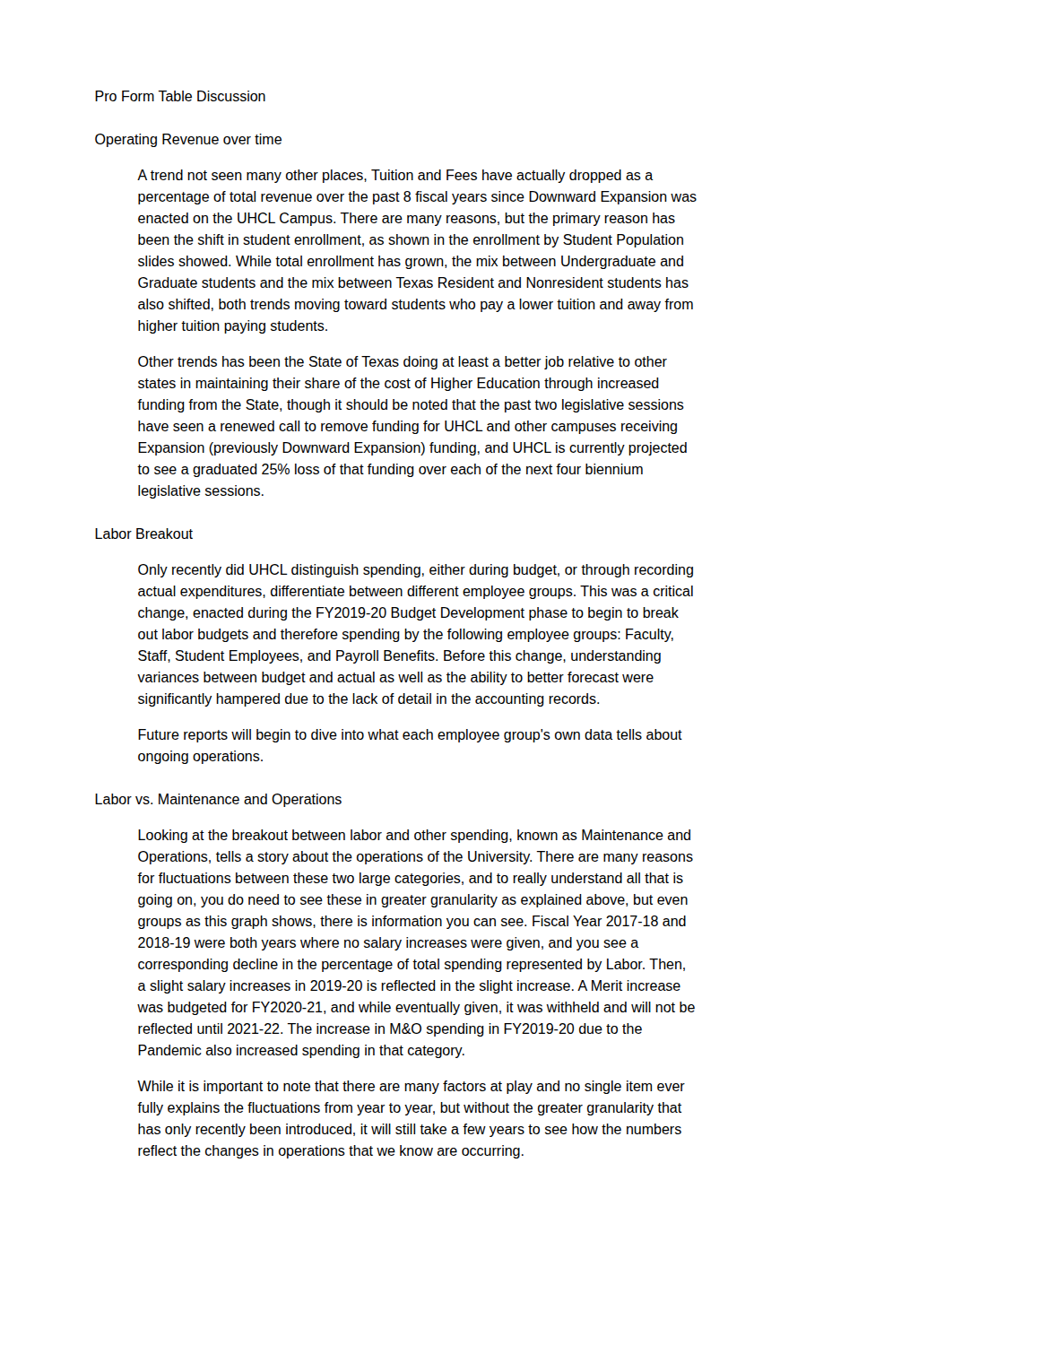Pro Form Table Discussion
Operating Revenue over time
A trend not seen many other places, Tuition and Fees have actually dropped as a percentage of total revenue over the past 8 fiscal years since Downward Expansion was enacted on the UHCL Campus. There are many reasons, but the primary reason has been the shift in student enrollment, as shown in the enrollment by Student Population slides showed. While total enrollment has grown, the mix between Undergraduate and Graduate students and the mix between Texas Resident and Nonresident students has also shifted, both trends moving toward students who pay a lower tuition and away from higher tuition paying students.
Other trends has been the State of Texas doing at least a better job relative to other states in maintaining their share of the cost of Higher Education through increased funding from the State, though it should be noted that the past two legislative sessions have seen a renewed call to remove funding for UHCL and other campuses receiving Expansion (previously Downward Expansion) funding, and UHCL is currently projected to see a graduated 25% loss of that funding over each of the next four biennium legislative sessions.
Labor Breakout
Only recently did UHCL distinguish spending, either during budget, or through recording actual expenditures, differentiate between different employee groups. This was a critical change, enacted during the FY2019-20 Budget Development phase to begin to break out labor budgets and therefore spending by the following employee groups: Faculty, Staff, Student Employees, and Payroll Benefits. Before this change, understanding variances between budget and actual as well as the ability to better forecast were significantly hampered due to the lack of detail in the accounting records.
Future reports will begin to dive into what each employee group's own data tells about ongoing operations.
Labor vs. Maintenance and Operations
Looking at the breakout between labor and other spending, known as Maintenance and Operations, tells a story about the operations of the University. There are many reasons for fluctuations between these two large categories, and to really understand all that is going on, you do need to see these in greater granularity as explained above, but even groups as this graph shows, there is information you can see. Fiscal Year 2017-18 and 2018-19 were both years where no salary increases were given, and you see a corresponding decline in the percentage of total spending represented by Labor. Then, a slight salary increases in 2019-20 is reflected in the slight increase. A Merit increase was budgeted for FY2020-21, and while eventually given, it was withheld and will not be reflected until 2021-22. The increase in M&O spending in FY2019-20 due to the Pandemic also increased spending in that category.
While it is important to note that there are many factors at play and no single item ever fully explains the fluctuations from year to year, but without the greater granularity that has only recently been introduced, it will still take a few years to see how the numbers reflect the changes in operations that we know are occurring.